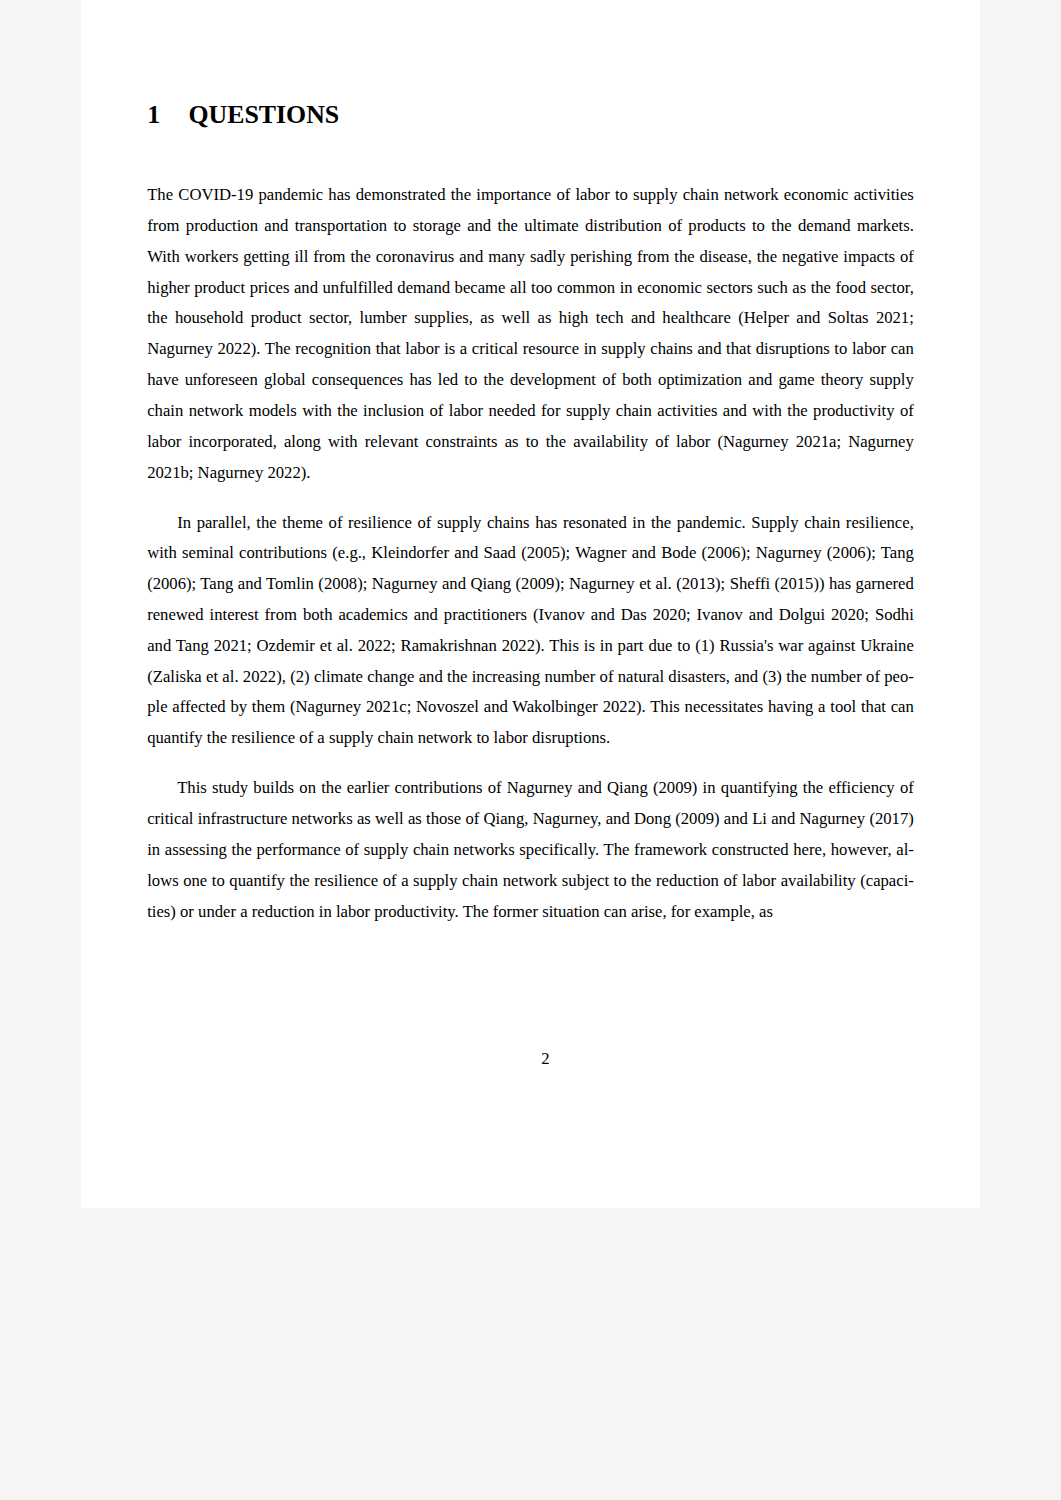1 QUESTIONS
The COVID-19 pandemic has demonstrated the importance of labor to supply chain network economic activities from production and transportation to storage and the ultimate distribution of products to the demand markets. With workers getting ill from the coronavirus and many sadly perishing from the disease, the negative impacts of higher product prices and unfulfilled demand became all too common in economic sectors such as the food sector, the household product sector, lumber supplies, as well as high tech and healthcare (Helper and Soltas 2021; Nagurney 2022). The recognition that labor is a critical resource in supply chains and that disruptions to labor can have unforeseen global consequences has led to the development of both optimization and game theory supply chain network models with the inclusion of labor needed for supply chain activities and with the productivity of labor incorporated, along with relevant constraints as to the availability of labor (Nagurney 2021a; Nagurney 2021b; Nagurney 2022).
In parallel, the theme of resilience of supply chains has resonated in the pandemic. Supply chain resilience, with seminal contributions (e.g., Kleindorfer and Saad (2005); Wagner and Bode (2006); Nagurney (2006); Tang (2006); Tang and Tomlin (2008); Nagurney and Qiang (2009); Nagurney et al. (2013); Sheffi (2015)) has garnered renewed interest from both academics and practitioners (Ivanov and Das 2020; Ivanov and Dolgui 2020; Sodhi and Tang 2021; Ozdemir et al. 2022; Ramakrishnan 2022). This is in part due to (1) Russia's war against Ukraine (Zaliska et al. 2022), (2) climate change and the increasing number of natural disasters, and (3) the number of people affected by them (Nagurney 2021c; Novoszel and Wakolbinger 2022). This necessitates having a tool that can quantify the resilience of a supply chain network to labor disruptions.
This study builds on the earlier contributions of Nagurney and Qiang (2009) in quantifying the efficiency of critical infrastructure networks as well as those of Qiang, Nagurney, and Dong (2009) and Li and Nagurney (2017) in assessing the performance of supply chain networks specifically. The framework constructed here, however, allows one to quantify the resilience of a supply chain network subject to the reduction of labor availability (capacities) or under a reduction in labor productivity. The former situation can arise, for example, as
2